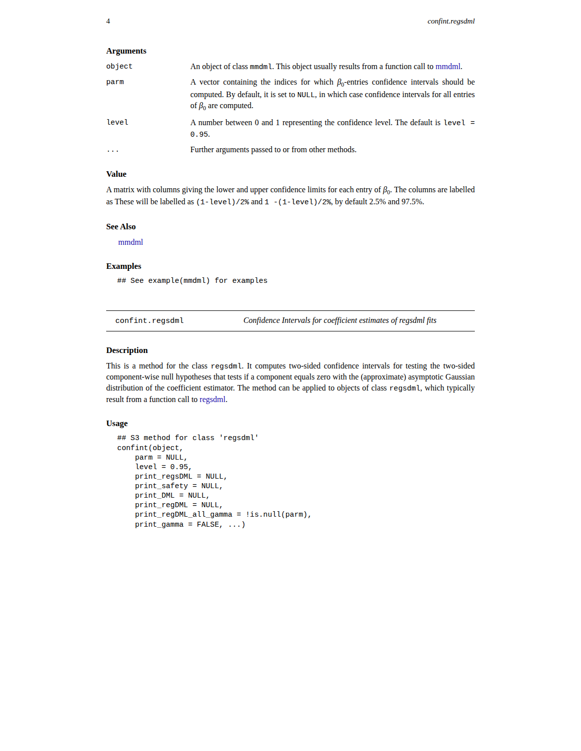4 confint.regsdml
Arguments
object
An object of class mmdml. This object usually results from a function call to mmdml.
parm
A vector containing the indices for which β0-entries confidence intervals should be computed. By default, it is set to NULL, in which case confidence intervals for all entries of β0 are computed.
level
A number between 0 and 1 representing the confidence level. The default is level = 0.95.
...
Further arguments passed to or from other methods.
Value
A matrix with columns giving the lower and upper confidence limits for each entry of β0. The columns are labelled as These will be labelled as (1-level)/2% and 1 -(1-level)/2%, by default 2.5% and 97.5%.
See Also
mmdml
Examples
## See example(mmdml) for examples
confint.regsdml Confidence Intervals for coefficient estimates of regsdml fits
Description
This is a method for the class regsdml. It computes two-sided confidence intervals for testing the two-sided component-wise null hypotheses that tests if a component equals zero with the (approximate) asymptotic Gaussian distribution of the coefficient estimator. The method can be applied to objects of class regsdml, which typically result from a function call to regsdml.
Usage
## S3 method for class 'regsdml'
confint(object,
    parm = NULL,
    level = 0.95,
    print_regsDML = NULL,
    print_safety = NULL,
    print_DML = NULL,
    print_regDML = NULL,
    print_regDML_all_gamma = !is.null(parm),
    print_gamma = FALSE, ...)